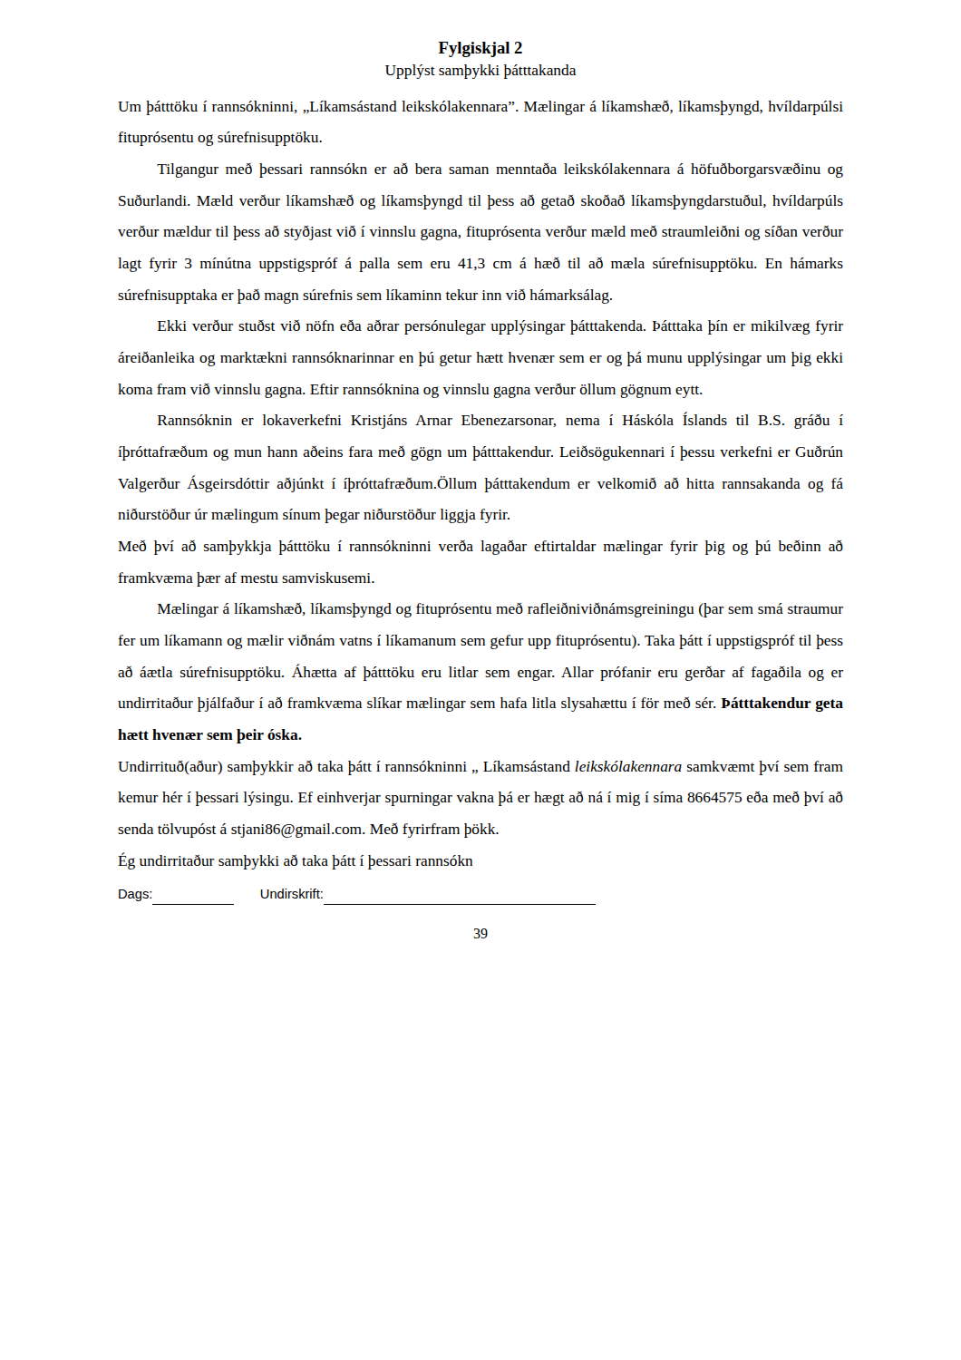Fylgiskjal 2
Upplýst samþykki þátttakanda
Um þátttöku í rannsókninni, „Líkamsástand leikskólakennara”. Mælingar á líkamshæð, líkamsþyngd, hvíldarpúlsi fituprósentu og súrefnisupptöku.
Tilgangur með þessari rannsókn er að bera saman menntaða leikskólakennara á höfuðborgarsvæðinu og Suðurlandi. Mæld verður líkamshæð og líkamsþyngd til þess að getað skoðað líkamsþyngdarstuðul, hvíldarpúls verður mældur til þess að styðjast við í vinnslu gagna, fituprósenta verður mæld með straumleiðni og síðan verður lagt fyrir 3 mínútna uppstigspróf á palla sem eru 41,3 cm á hæð til að mæla súrefnisupptöku. En hámarks súrefnisupptaka er það magn súrefnis sem líkaminn tekur inn við hámarksálag.
Ekki verður stuðst við nöfn eða aðrar persónulegar upplýsingar þátttakenda. Þátttaka þín er mikilvæg fyrir áreiðanleika og marktækni rannsóknarinnar en þú getur hætt hvenær sem er og þá munu upplýsingar um þig ekki koma fram við vinnslu gagna. Eftir rannsóknina og vinnslu gagna verður öllum gögnum eytt.
Rannsóknin er lokaverkefni Kristjáns Arnar Ebenezarsonar, nema í Háskóla Íslands til B.S. gráðu í íþróttafræðum og mun hann aðeins fara með gögn um þátttakendur. Leiðsögukennari í þessu verkefni er Guðrún Valgerður Ásgeirsdóttir aðjúnkt í íþróttafræðum.Öllum þátttakendum er velkomið að hitta rannsakanda og fá niðurstöður úr mælingum sínum þegar niðurstöður liggja fyrir.
Með því að samþykkja þátttöku í rannsókninni verða lagaðar eftirtaldar mælingar fyrir þig og þú beðinn að framkvæma þær af mestu samviskusemi.
Mælingar á líkamshæð, líkamsþyngd og fituprósentu með rafleiðniviðnámsgreiningu (þar sem smá straumur fer um líkamann og mælir viðnám vatns í líkamanum sem gefur upp fituprósentu). Taka þátt í uppstigspróf til þess að áætla súrefnisupptöku. Áhætta af þátttöku eru litlar sem engar. Allar prófanir eru gerðar af fagaðila og er undirritaður þjálfaður í að framkvæma slíkar mælingar sem hafa litla slysahættu í för með sér. Þátttakendur geta hætt hvenær sem þeir óska.
Undirrituð(aður) samþykkir að taka þátt í rannsókninni „ Líkamsástand leikskólakennara samkvæmt því sem fram kemur hér í þessari lýsingu. Ef einhverjar spurningar vakna þá er hægt að ná í mig í síma 8664575 eða með því að senda tölvupóst á stjani86@gmail.com. Með fyrirfram þökk.
Ég undirritaður samþykki að taka þátt í þessari rannsókn
Dags: Undirskrift:
39